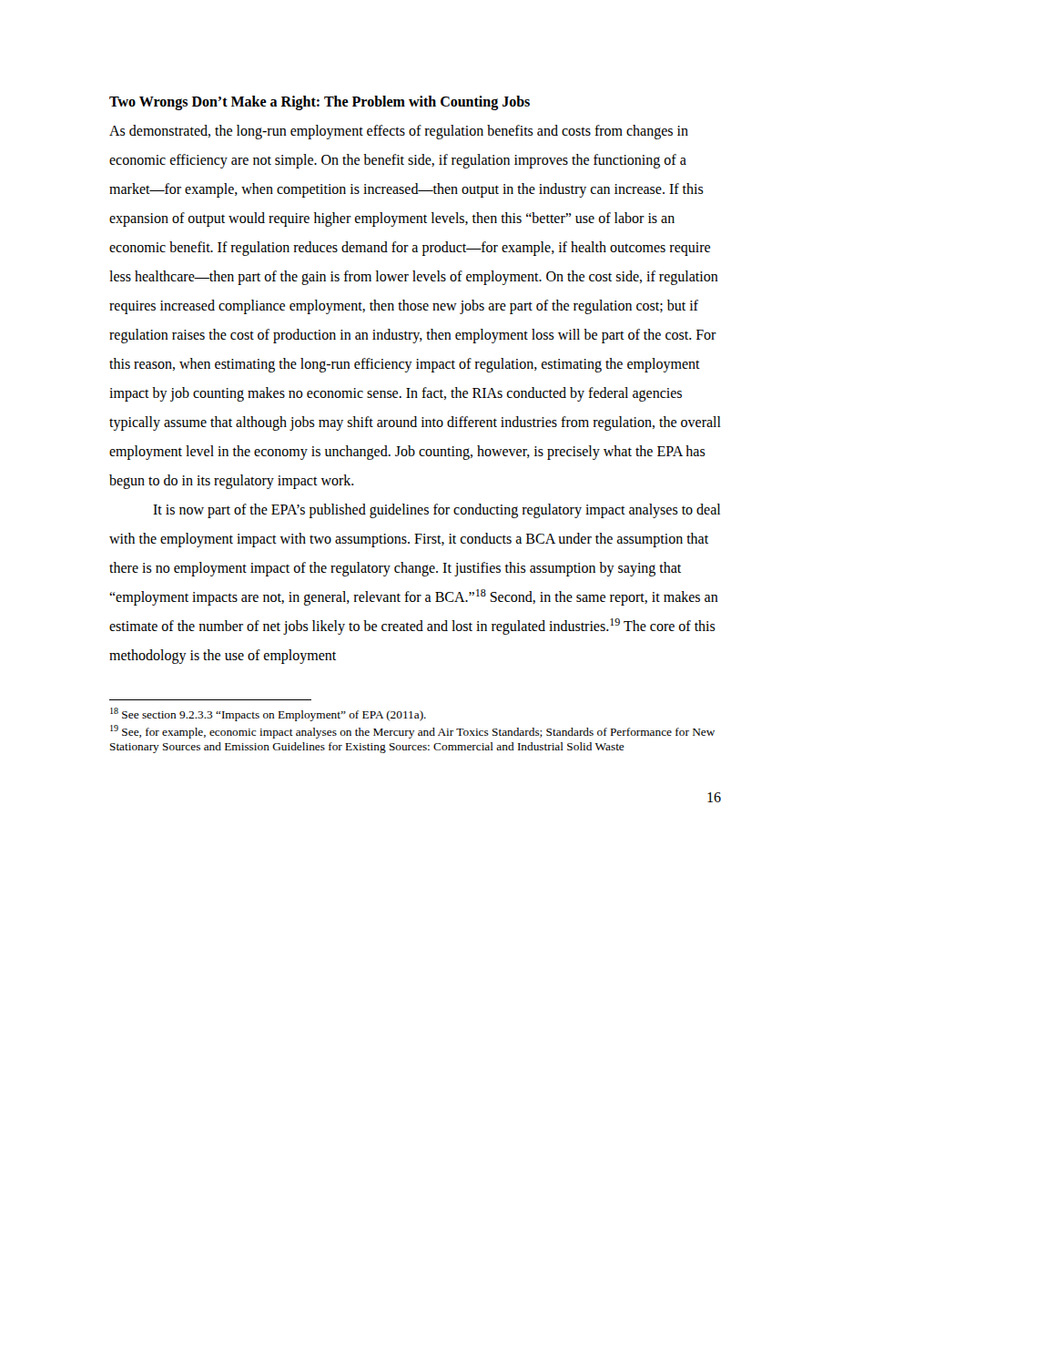Two Wrongs Don’t Make a Right: The Problem with Counting Jobs
As demonstrated, the long-run employment effects of regulation benefits and costs from changes in economic efficiency are not simple. On the benefit side, if regulation improves the functioning of a market—for example, when competition is increased—then output in the industry can increase. If this expansion of output would require higher employment levels, then this “better” use of labor is an economic benefit. If regulation reduces demand for a product—for example, if health outcomes require less healthcare—then part of the gain is from lower levels of employment. On the cost side, if regulation requires increased compliance employment, then those new jobs are part of the regulation cost; but if regulation raises the cost of production in an industry, then employment loss will be part of the cost. For this reason, when estimating the long-run efficiency impact of regulation, estimating the employment impact by job counting makes no economic sense. In fact, the RIAs conducted by federal agencies typically assume that although jobs may shift around into different industries from regulation, the overall employment level in the economy is unchanged. Job counting, however, is precisely what the EPA has begun to do in its regulatory impact work.
It is now part of the EPA’s published guidelines for conducting regulatory impact analyses to deal with the employment impact with two assumptions. First, it conducts a BCA under the assumption that there is no employment impact of the regulatory change. It justifies this assumption by saying that “employment impacts are not, in general, relevant for a BCA.”18 Second, in the same report, it makes an estimate of the number of net jobs likely to be created and lost in regulated industries.19 The core of this methodology is the use of employment
18 See section 9.2.3.3 “Impacts on Employment” of EPA (2011a).
19 See, for example, economic impact analyses on the Mercury and Air Toxics Standards; Standards of Performance for New Stationary Sources and Emission Guidelines for Existing Sources: Commercial and Industrial Solid Waste
16